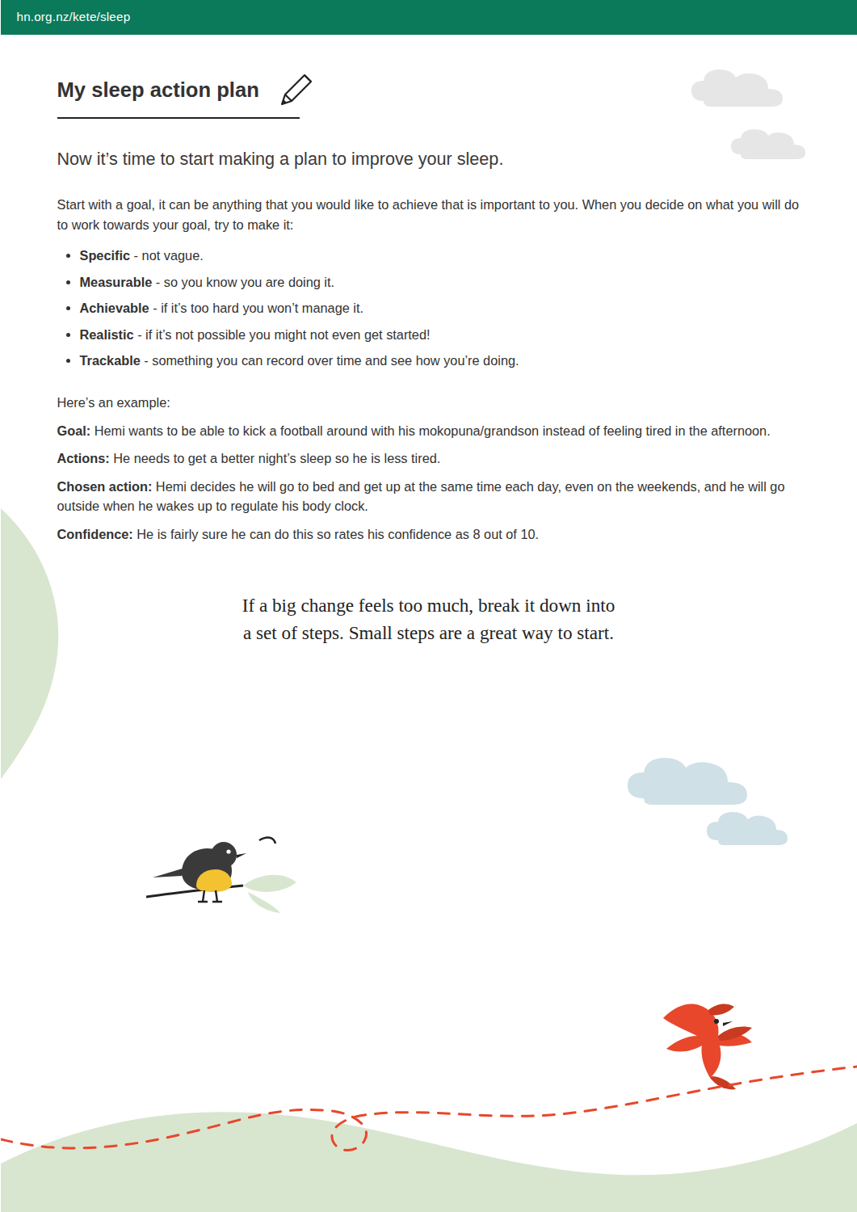hn.org.nz/kete/sleep
My sleep action plan
Now it’s time to start making a plan to improve your sleep.
Start with a goal, it can be anything that you would like to achieve that is important to you. When you decide on what you will do to work towards your goal, try to make it:
Specific - not vague.
Measurable - so you know you are doing it.
Achievable - if it’s too hard you won’t manage it.
Realistic - if it’s not possible you might not even get started!
Trackable - something you can record over time and see how you’re doing.
Here’s an example:
Goal: Hemi wants to be able to kick a football around with his mokopuna/grandson instead of feeling tired in the afternoon.
Actions: He needs to get a better night’s sleep so he is less tired.
Chosen action: Hemi decides he will go to bed and get up at the same time each day, even on the weekends, and he will go outside when he wakes up to regulate his body clock.
Confidence: He is fairly sure he can do this so rates his confidence as 8 out of 10.
If a big change feels too much, break it down into a set of steps. Small steps are a great way to start.